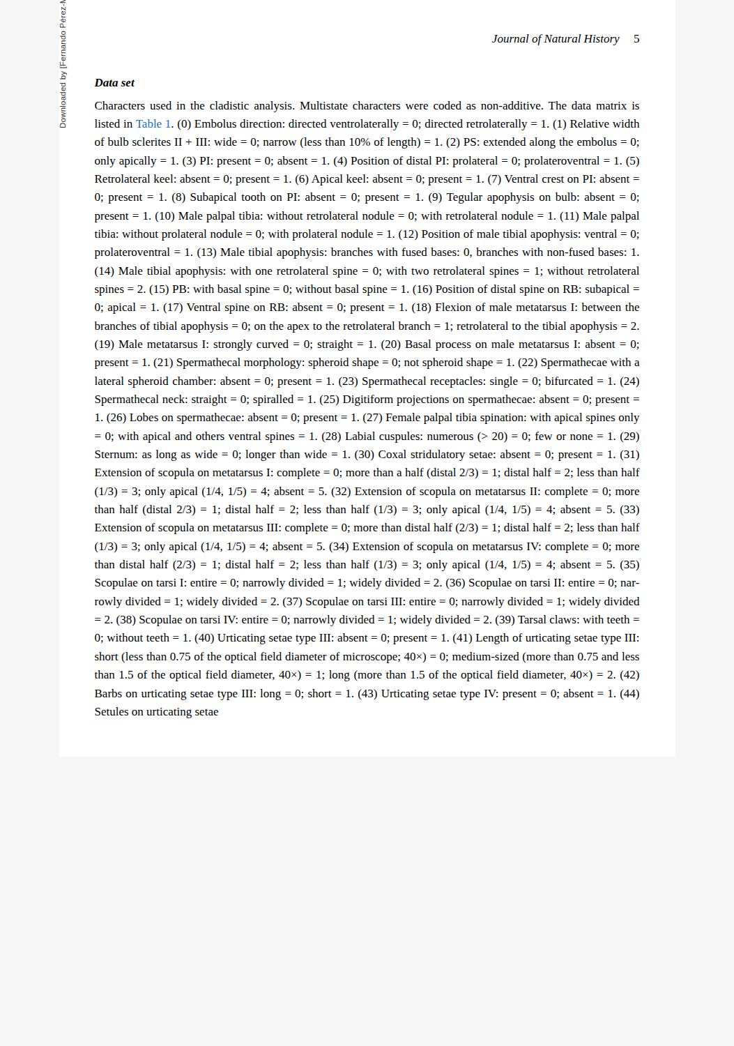Downloaded by [Fernando Pérez-Miles] at 07:07 05 May 2014
Journal of Natural History 5
Data set
Characters used in the cladistic analysis. Multistate characters were coded as non-additive. The data matrix is listed in Table 1. (0) Embolus direction: directed ventrolaterally = 0; directed retrolaterally = 1. (1) Relative width of bulb sclerites II + III: wide = 0; narrow (less than 10% of length) = 1. (2) PS: extended along the embolus = 0; only apically = 1. (3) PI: present = 0; absent = 1. (4) Position of distal PI: prolateral = 0; prolateroventral = 1. (5) Retrolateral keel: absent = 0; present = 1. (6) Apical keel: absent = 0; present = 1. (7) Ventral crest on PI: absent = 0; present = 1. (8) Subapical tooth on PI: absent = 0; present = 1. (9) Tegular apophysis on bulb: absent = 0; present = 1. (10) Male palpal tibia: without retrolateral nodule = 0; with retrolateral nodule = 1. (11) Male palpal tibia: without prolateral nodule = 0; with prolateral nodule = 1. (12) Position of male tibial apophysis: ventral = 0; prolateroventral = 1. (13) Male tibial apophysis: branches with fused bases: 0, branches with non-fused bases: 1. (14) Male tibial apophysis: with one retrolateral spine = 0; with two retrolateral spines = 1; without retrolateral spines = 2. (15) PB: with basal spine = 0; without basal spine = 1. (16) Position of distal spine on RB: subapical = 0; apical = 1. (17) Ventral spine on RB: absent = 0; present = 1. (18) Flexion of male metatarsus I: between the branches of tibial apophysis = 0; on the apex to the retrolateral branch = 1; retrolateral to the tibial apophysis = 2. (19) Male metatarsus I: strongly curved = 0; straight = 1. (20) Basal process on male metatarsus I: absent = 0; present = 1. (21) Spermathecal morphology: spheroid shape = 0; not spheroid shape = 1. (22) Spermathecae with a lateral spheroid chamber: absent = 0; present = 1. (23) Spermathecal receptacles: single = 0; bifurcated = 1. (24) Spermathecal neck: straight = 0; spiralled = 1. (25) Digitiform projections on spermathecae: absent = 0; present = 1. (26) Lobes on spermathecae: absent = 0; present = 1. (27) Female palpal tibia spination: with apical spines only = 0; with apical and others ventral spines = 1. (28) Labial cuspules: numerous (> 20) = 0; few or none = 1. (29) Sternum: as long as wide = 0; longer than wide = 1. (30) Coxal stridulatory setae: absent = 0; present = 1. (31) Extension of scopula on metatarsus I: complete = 0; more than a half (distal 2/3) = 1; distal half = 2; less than half (1/3) = 3; only apical (1/4, 1/5) = 4; absent = 5. (32) Extension of scopula on metatarsus II: complete = 0; more than half (distal 2/3) = 1; distal half = 2; less than half (1/3) = 3; only apical (1/4, 1/5) = 4; absent = 5. (33) Extension of scopula on metatarsus III: complete = 0; more than distal half (2/3) = 1; distal half = 2; less than half (1/3) = 3; only apical (1/4, 1/5) = 4; absent = 5. (34) Extension of scopula on metatarsus IV: complete = 0; more than distal half (2/3) = 1; distal half = 2; less than half (1/3) = 3; only apical (1/4, 1/5) = 4; absent = 5. (35) Scopulae on tarsi I: entire = 0; narrowly divided = 1; widely divided = 2. (36) Scopulae on tarsi II: entire = 0; narrowly divided = 1; widely divided = 2. (37) Scopulae on tarsi III: entire = 0; narrowly divided = 1; widely divided = 2. (38) Scopulae on tarsi IV: entire = 0; narrowly divided = 1; widely divided = 2. (39) Tarsal claws: with teeth = 0; without teeth = 1. (40) Urticating setae type III: absent = 0; present = 1. (41) Length of urticating setae type III: short (less than 0.75 of the optical field diameter of microscope; 40×) = 0; medium-sized (more than 0.75 and less than 1.5 of the optical field diameter, 40×) = 1; long (more than 1.5 of the optical field diameter, 40×) = 2. (42) Barbs on urticating setae type III: long = 0; short = 1. (43) Urticating setae type IV: present = 0; absent = 1. (44) Setules on urticating setae